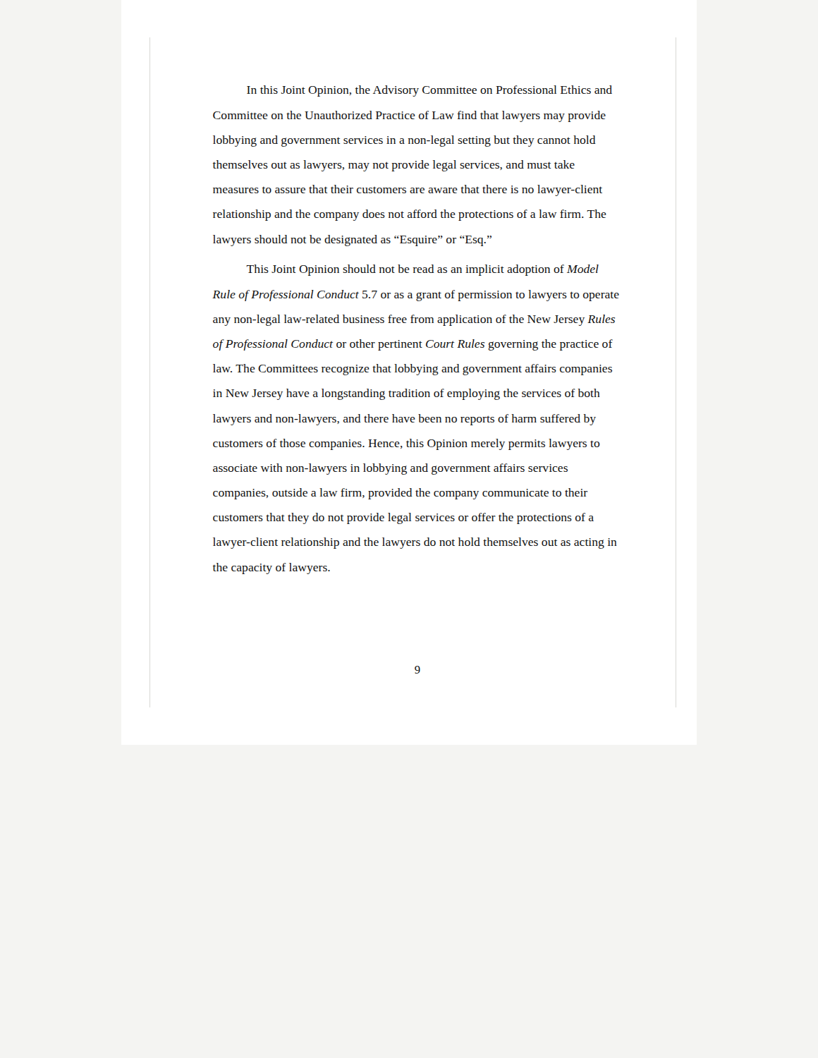In this Joint Opinion, the Advisory Committee on Professional Ethics and Committee on the Unauthorized Practice of Law find that lawyers may provide lobbying and government services in a non-legal setting but they cannot hold themselves out as lawyers, may not provide legal services, and must take measures to assure that their customers are aware that there is no lawyer-client relationship and the company does not afford the protections of a law firm. The lawyers should not be designated as “Esquire” or “Esq.”
This Joint Opinion should not be read as an implicit adoption of Model Rule of Professional Conduct 5.7 or as a grant of permission to lawyers to operate any non-legal law-related business free from application of the New Jersey Rules of Professional Conduct or other pertinent Court Rules governing the practice of law. The Committees recognize that lobbying and government affairs companies in New Jersey have a longstanding tradition of employing the services of both lawyers and non-lawyers, and there have been no reports of harm suffered by customers of those companies. Hence, this Opinion merely permits lawyers to associate with non-lawyers in lobbying and government affairs services companies, outside a law firm, provided the company communicate to their customers that they do not provide legal services or offer the protections of a lawyer-client relationship and the lawyers do not hold themselves out as acting in the capacity of lawyers.
9